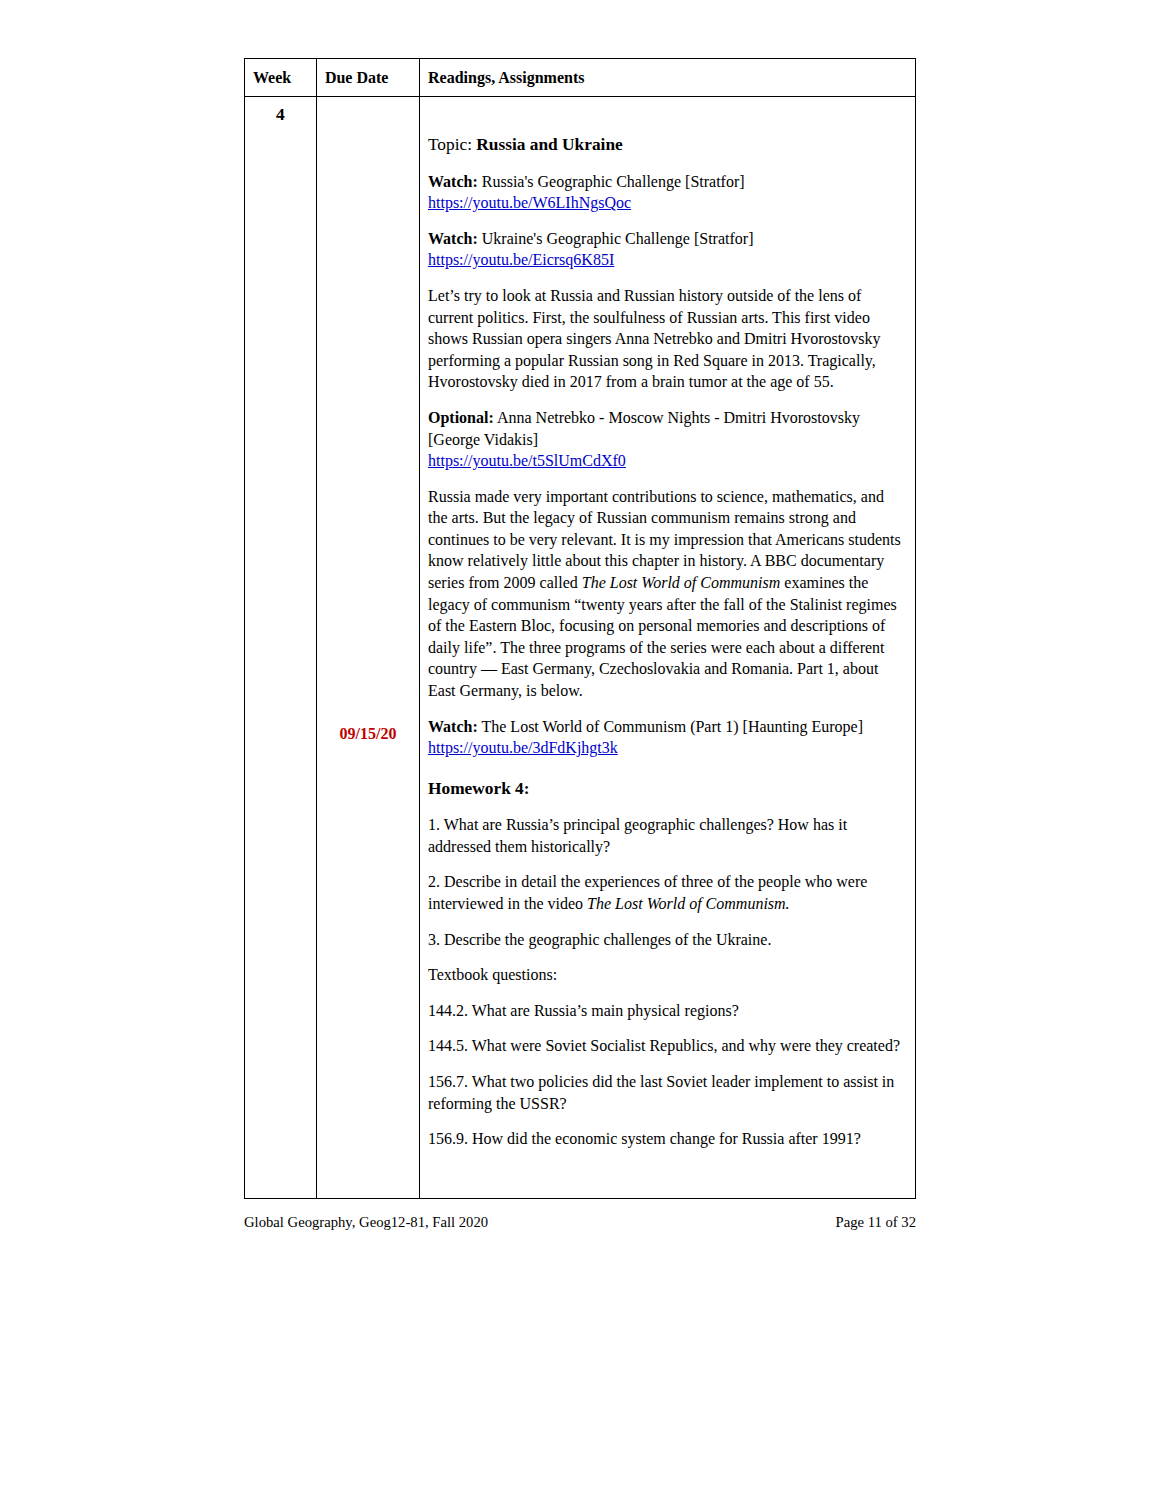| Week | Due Date | Readings, Assignments |
| --- | --- | --- |
| 4 | 09/15/20 | Topic: Russia and Ukraine Watch: Russia's Geographic Challenge [Stratfor] https://youtu.be/W6LIhNgsQoc Watch: Ukraine's Geographic Challenge [Stratfor] https://youtu.be/Eicrsq6K85I Let’s try to look at Russia and Russian history outside of the lens of current politics. First, the soulfulness of Russian arts. This first video shows Russian opera singers Anna Netrebko and Dmitri Hvorostovsky performing a popular Russian song in Red Square in 2013. Tragically, Hvorostovsky died in 2017 from a brain tumor at the age of 55. Optional: Anna Netrebko - Moscow Nights - Dmitri Hvorostovsky [George Vidakis] https://youtu.be/t5SlUmCdXf0 Russia made very important contributions to science, mathematics, and the arts. But the legacy of Russian communism remains strong and continues to be very relevant. It is my impression that Americans students know relatively little about this chapter in history. A BBC documentary series from 2009 called The Lost World of Communism examines the legacy of communism “twenty years after the fall of the Stalinist regimes of the Eastern Bloc, focusing on personal memories and descriptions of daily life”. The three programs of the series were each about a different country — East Germany, Czechoslovakia and Romania. Part 1, about East Germany, is below. Watch: The Lost World of Communism (Part 1) [Haunting Europe] https://youtu.be/3dFdKjhgt3k Homework 4: 1. What are Russia’s principal geographic challenges? How has it addressed them historically? 2. Describe in detail the experiences of three of the people who were interviewed in the video The Lost World of Communism. 3. Describe the geographic challenges of the Ukraine. Textbook questions: 144.2. What are Russia’s main physical regions? 144.5. What were Soviet Socialist Republics, and why were they created? 156.7. What two policies did the last Soviet leader implement to assist in reforming the USSR? 156.9. How did the economic system change for Russia after 1991? |
Global Geography, Geog12-81, Fall 2020
Page 11 of 32